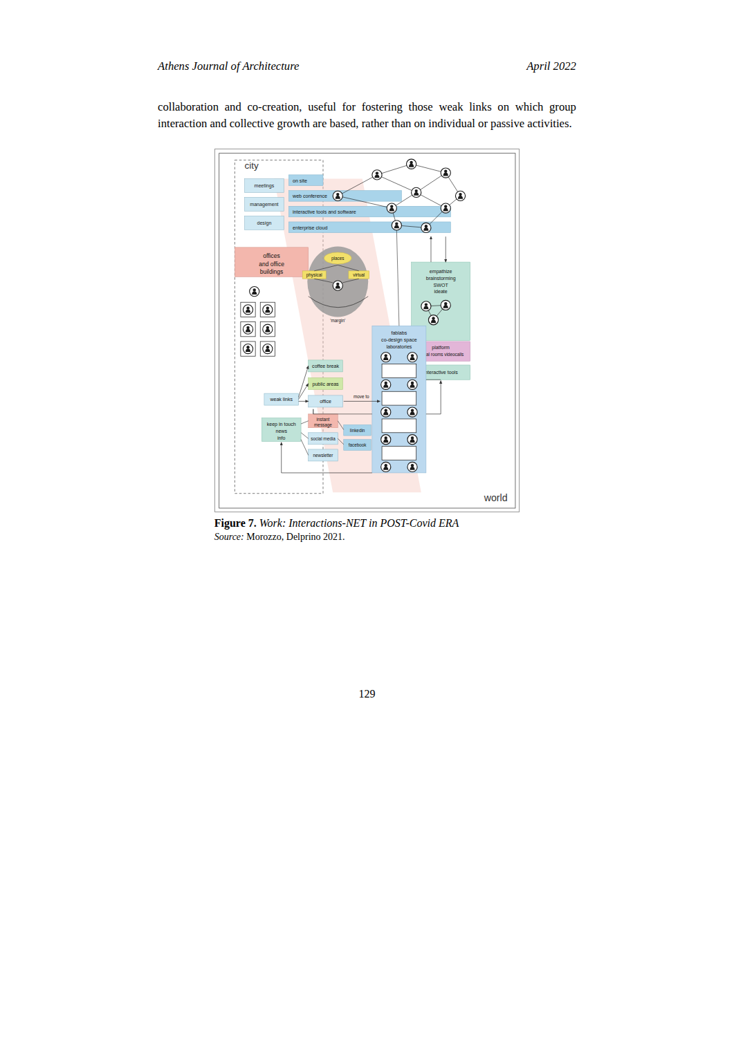Athens Journal of Architecture
April 2022
collaboration and co-creation, useful for fostering those weak links on which group interaction and collective growth are based, rather than on individual or passive activities.
world city meetings management design on site web conference interactive tools and software enterprise cloud offices and office buildings places physical virtual 'margin' empathize brainstorming SWOT ideate platform virtual rooms videocalls interactive tools fablabs co-design space laboratories coffee break public areas office weak links move to keep in touch news info instant message social media newsletter linkedin facebook
Figure 7. Work: Interactions-NET in POST-Covid ERA
Source: Morozzo, Delprino 2021.
129